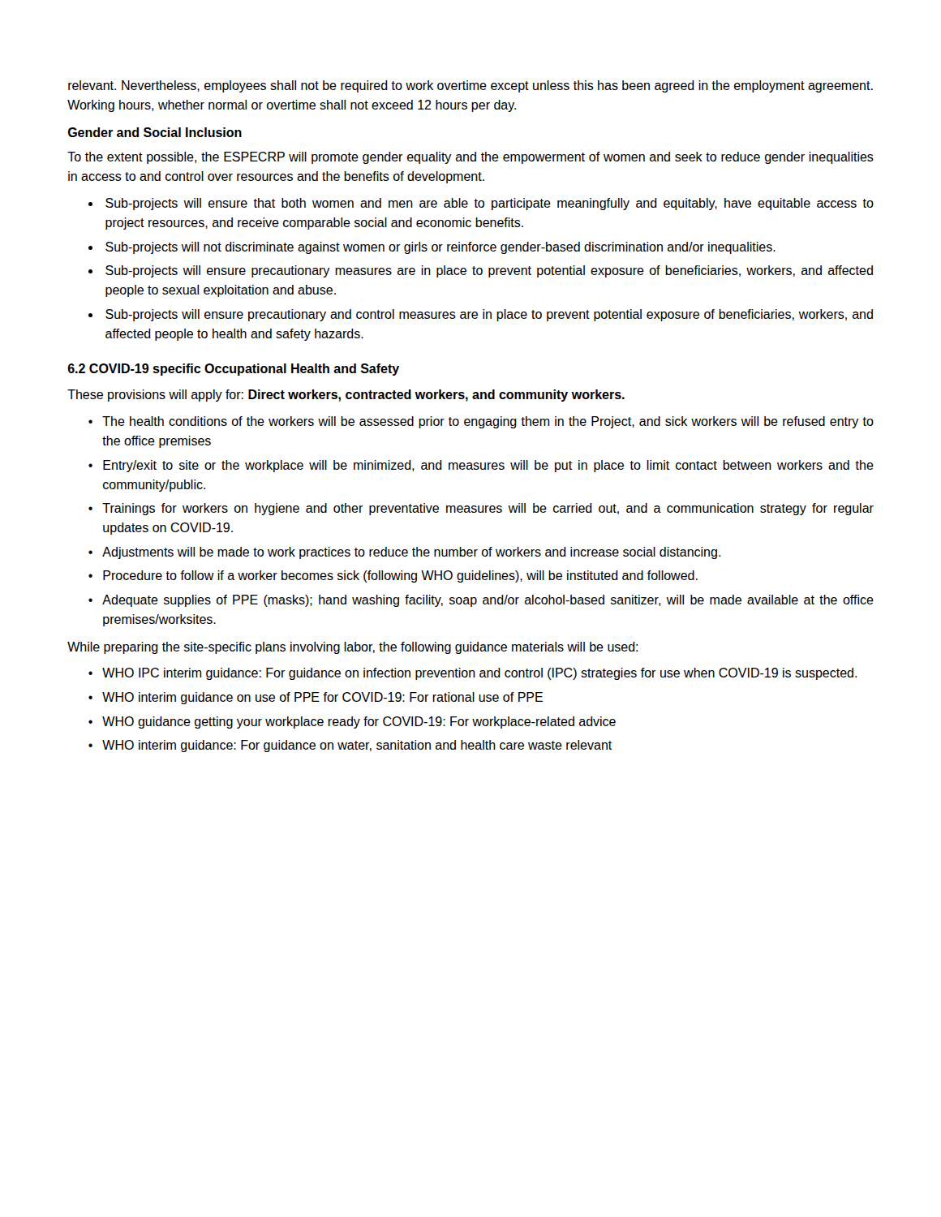relevant. Nevertheless, employees shall not be required to work overtime except unless this has been agreed in the employment agreement. Working hours, whether normal or overtime shall not exceed 12 hours per day.
Gender and Social Inclusion
To the extent possible, the ESPECRP will promote gender equality and the empowerment of women and seek to reduce gender inequalities in access to and control over resources and the benefits of development.
Sub-projects will ensure that both women and men are able to participate meaningfully and equitably, have equitable access to project resources, and receive comparable social and economic benefits.
Sub-projects will not discriminate against women or girls or reinforce gender-based discrimination and/or inequalities.
Sub-projects will ensure precautionary measures are in place to prevent potential exposure of beneficiaries, workers, and affected people to sexual exploitation and abuse.
Sub-projects will ensure precautionary and control measures are in place to prevent potential exposure of beneficiaries, workers, and affected people to health and safety hazards.
6.2 COVID-19 specific Occupational Health and Safety
These provisions will apply for: Direct workers, contracted workers, and community workers.
The health conditions of the workers will be assessed prior to engaging them in the Project, and sick workers will be refused entry to the office premises
Entry/exit to site or the workplace will be minimized, and measures will be put in place to limit contact between workers and the community/public.
Trainings for workers on hygiene and other preventative measures will be carried out, and a communication strategy for regular updates on COVID-19.
Adjustments will be made to work practices to reduce the number of workers and increase social distancing.
Procedure to follow if a worker becomes sick (following WHO guidelines), will be instituted and followed.
Adequate supplies of PPE (masks); hand washing facility, soap and/or alcohol-based sanitizer, will be made available at the office premises/worksites.
While preparing the site-specific plans involving labor, the following guidance materials will be used:
WHO IPC interim guidance: For guidance on infection prevention and control (IPC) strategies for use when COVID-19 is suspected.
WHO interim guidance on use of PPE for COVID-19: For rational use of PPE
WHO guidance getting your workplace ready for COVID-19: For workplace-related advice
WHO interim guidance: For guidance on water, sanitation and health care waste relevant